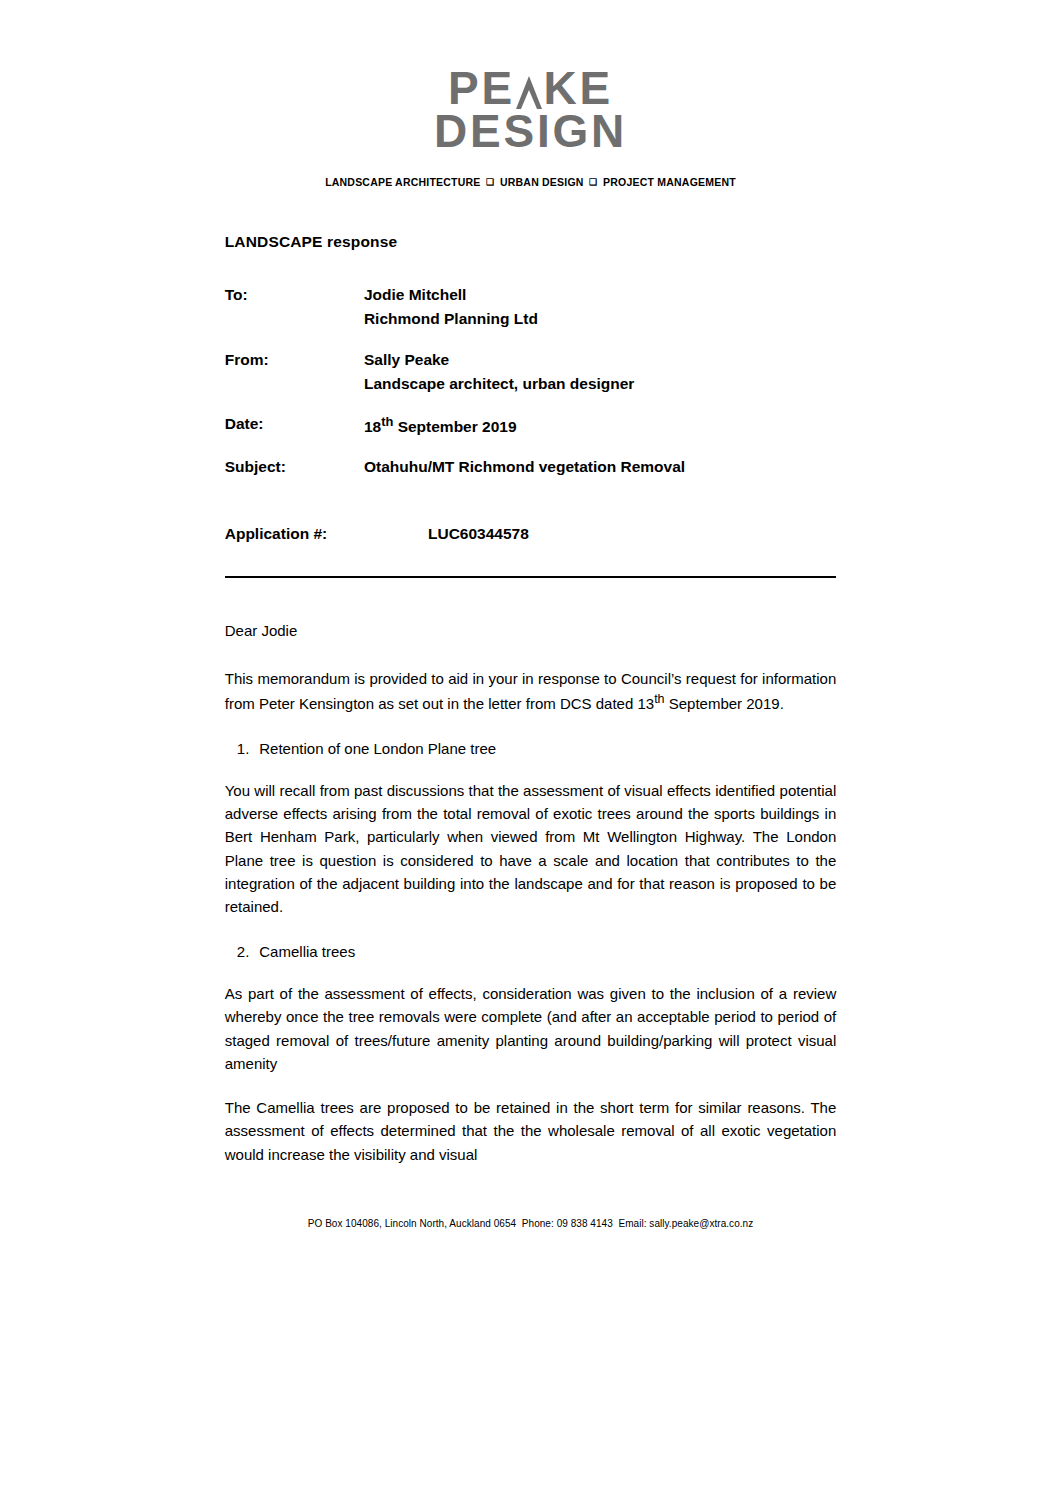PE KE DESIGN
LANDSCAPE ARCHITECTURE ❑ URBAN DESIGN ❑ PROJECT MANAGEMENT
LANDSCAPE response
| To: | Jodie Mitchell Richmond Planning Ltd |
| From: | Sally Peake Landscape architect, urban designer |
| Date: | 18 th September 2019 |
| Subject: | Otahuhu/MT Richmond vegetation Removal |
Application #:LUC60344578
Dear Jodie
This memorandum is provided to aid in your in response to Council’s request for information from Peter Kensington as set out in the letter from DCS dated 13th September 2019.
Retention of one London Plane tree
You will recall from past discussions that the assessment of visual effects identified potential adverse effects arising from the total removal of exotic trees around the sports buildings in Bert Henham Park, particularly when viewed from Mt Wellington Highway. The London Plane tree is question is considered to have a scale and location that contributes to the integration of the adjacent building into the landscape and for that reason is proposed to be retained.
Camellia trees
As part of the assessment of effects, consideration was given to the inclusion of a review whereby once the tree removals were complete (and after an acceptable period to period of staged removal of trees/future amenity planting around building/parking will protect visual amenity
The Camellia trees are proposed to be retained in the short term for similar reasons. The assessment of effects determined that the the wholesale removal of all exotic vegetation would increase the visibility and visual
PO Box 104086, Lincoln North, Auckland 0654 Phone: 09 838 4143 Email: sally.peake@xtra.co.nz